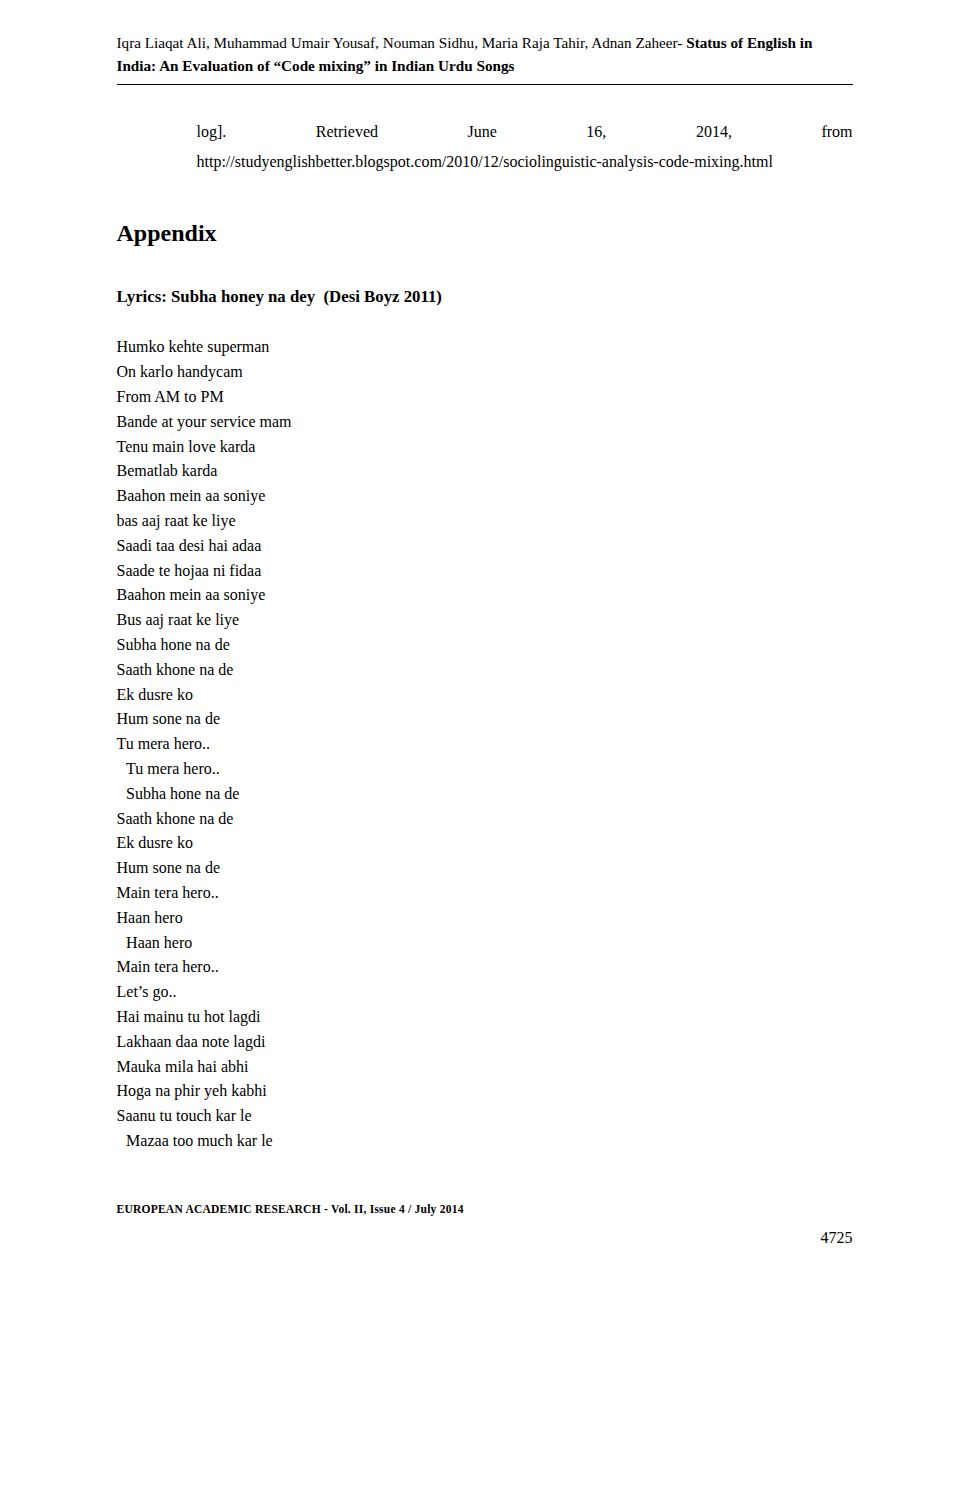Iqra Liaqat Ali, Muhammad Umair Yousaf, Nouman Sidhu, Maria Raja Tahir, Adnan Zaheer- Status of English in India: An Evaluation of “Code mixing” in Indian Urdu Songs
log]. Retrieved June 16, 2014, from
http://studyenglishbetter.blogspot.com/2010/12/sociolinguistic-analysis-code-mixing.html
Appendix
Lyrics: Subha honey na dey (Desi Boyz 2011)
Humko kehte superman
On karlo handycam
From AM to PM
Bande at your service mam
Tenu main love karda
Bematlab karda
Baahon mein aa soniye
bas aaj raat ke liye
Saadi taa desi hai adaa
Saade te hojaa ni fidaa
Baahon mein aa soniye
Bus aaj raat ke liye
Subha hone na de
Saath khone na de
Ek dusre ko
Hum sone na de
Tu mera hero..
Tu mera hero..
Subha hone na de
Saath khone na de
Ek dusre ko
Hum sone na de
Main tera hero..
Haan hero
Haan hero
Main tera hero..
Let’s go..
Hai mainu tu hot lagdi
Lakhaan daa note lagdi
Mauka mila hai abhi
Hoga na phir yeh kabhi
Saanu tu touch kar le
Mazaa too much kar le
EUROPEAN ACADEMIC RESEARCH - Vol. II, Issue 4 / July 2014
4725